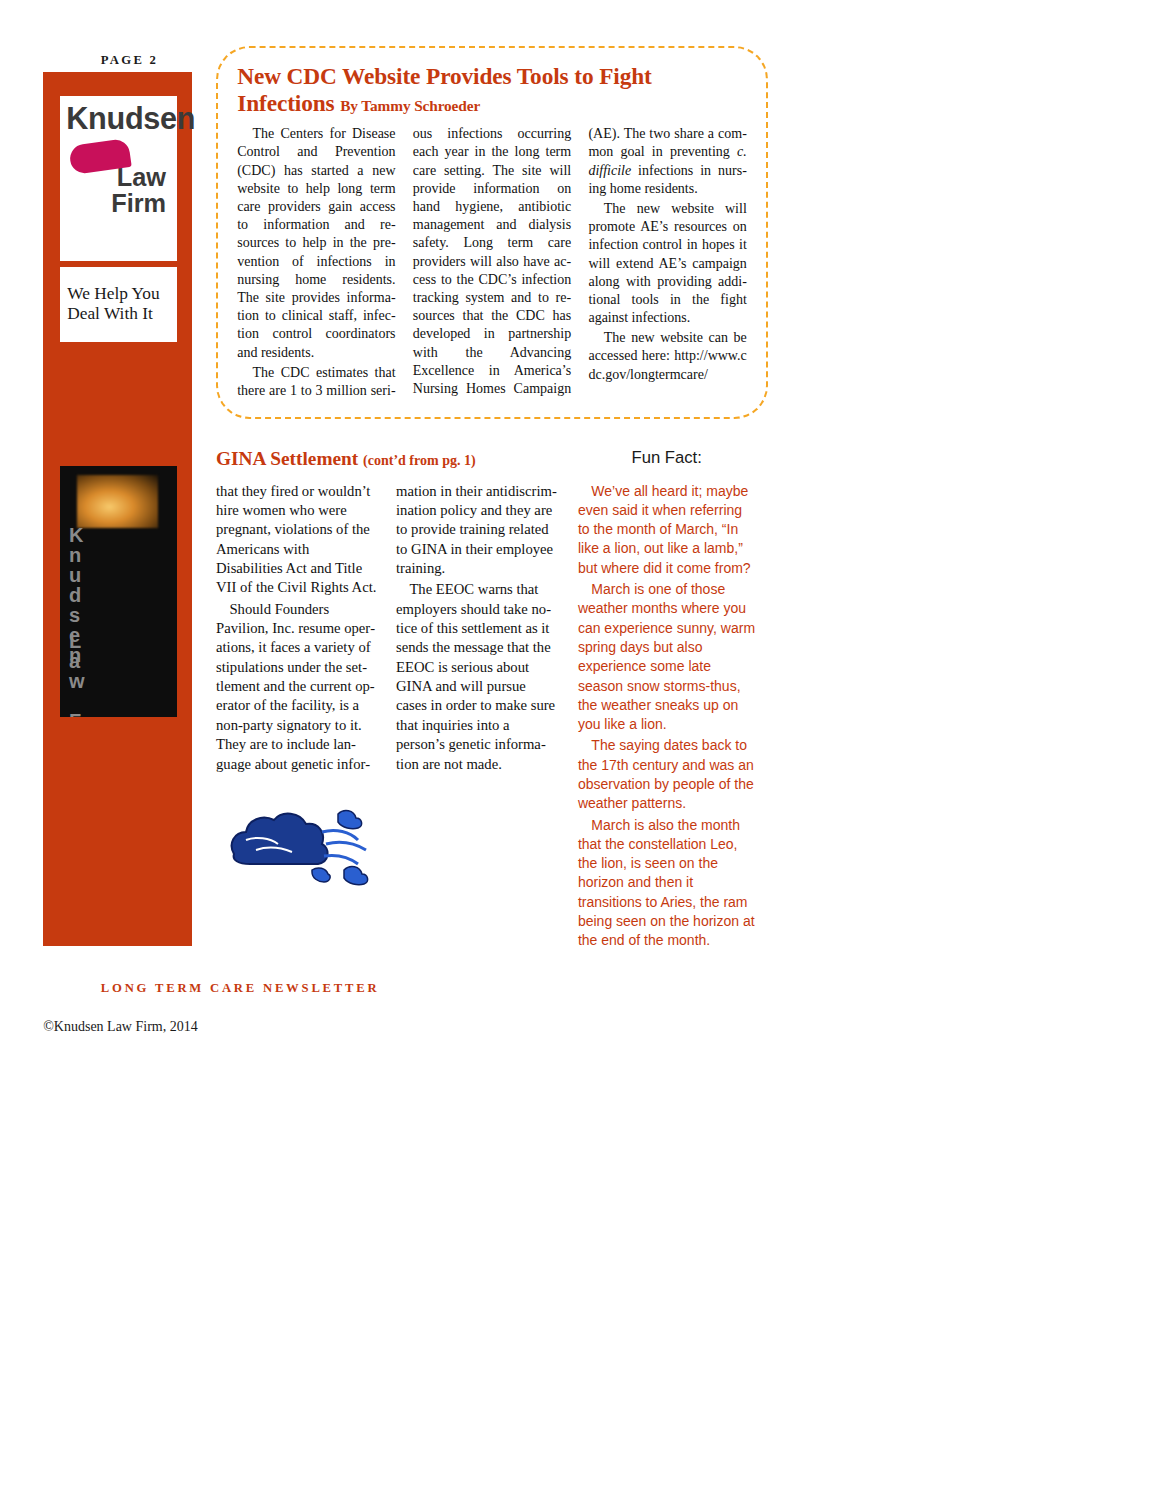PAGE 2
Knudsen
Law
Firm
We Help You
Deal With It
K
n
u
d
s
e
n
L
a
w
F
i
r
m
New CDC Website Provides Tools to Fight Infections By Tammy Schroeder
The Centers for Disease Control and Prevention (CDC) has started a new website to help long term care providers gain access to information and resources to help in the prevention of infections in nursing home residents. The site provides information to clinical staff, infection control coordinators and residents.
The CDC estimates that there are 1 to 3 million serious infections occurring each year in the long term care setting. The site will provide information on hand hygiene, antibiotic management and dialysis safety. Long term care providers will also have access to the CDC’s infection tracking system and to resources that the CDC has developed in partnership with the Advancing Excellence in America’s Nursing Homes Campaign (AE). The two share a common goal in preventing c. difficile infections in nursing home residents.
The new website will promote AE’s resources on infection control in hopes it will extend AE’s campaign along with providing additional tools in the fight against infections.
The new website can be accessed here: http://www.cdc.gov/longtermcare/
GINA Settlement (cont’d from pg. 1)
that they fired or wouldn’t hire women who were pregnant, violations of the Americans with Disabilities Act and Title VII of the Civil Rights Act.
Should Founders Pavilion, Inc. resume operations, it faces a variety of stipulations under the settlement and the current operator of the facility, is a non-party signatory to it. They are to include language about genetic information in their antidiscrimination policy and they are to provide training related to GINA in their employee training.
The EEOC warns that employers should take notice of this settlement as it sends the message that the EEOC is serious about GINA and will pursue cases in order to make sure that inquiries into a person’s genetic information are not made.
Fun Fact:
We’ve all heard it; maybe even said it when referring to the month of March, “In like a lion, out like a lamb,” but where did it come from?
March is one of those weather months where you can experience sunny, warm spring days but also experience some late season snow storms-thus, the weather sneaks up on you like a lion.
The saying dates back to the 17th century and was an observation by people of the weather patterns.
March is also the month that the constellation Leo, the lion, is seen on the horizon and then it transitions to Aries, the ram being seen on the horizon at the end of the month.
LONG TERM CARE NEWSLETTER
©Knudsen Law Firm, 2014